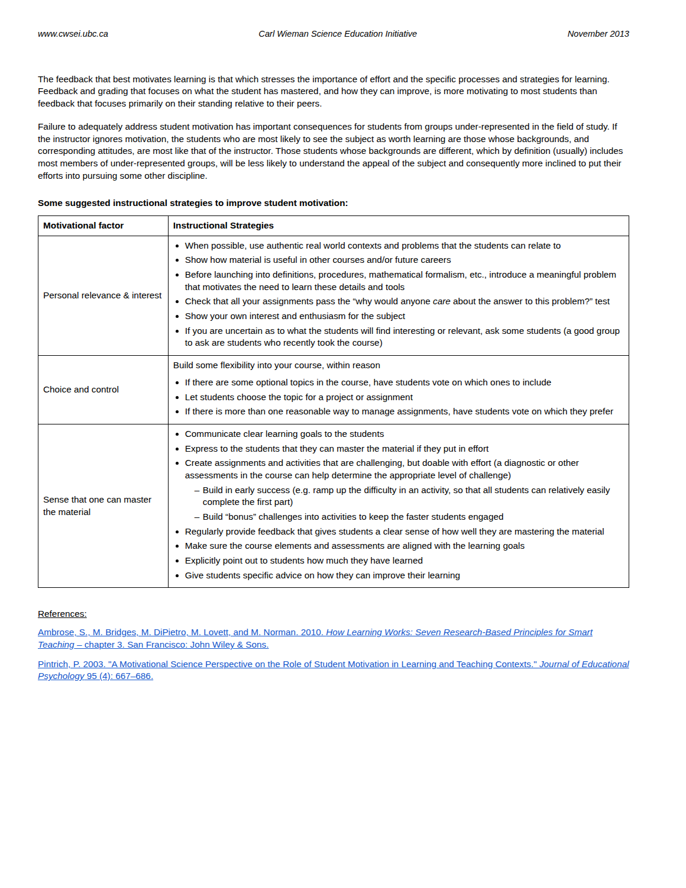www.cwsei.ubc.ca
Carl Wieman Science Education Initiative
November 2013
The feedback that best motivates learning is that which stresses the importance of effort and the specific processes and strategies for learning. Feedback and grading that focuses on what the student has mastered, and how they can improve, is more motivating to most students than feedback that focuses primarily on their standing relative to their peers.
Failure to adequately address student motivation has important consequences for students from groups under-represented in the field of study. If the instructor ignores motivation, the students who are most likely to see the subject as worth learning are those whose backgrounds, and corresponding attitudes, are most like that of the instructor. Those students whose backgrounds are different, which by definition (usually) includes most members of under-represented groups, will be less likely to understand the appeal of the subject and consequently more inclined to put their efforts into pursuing some other discipline.
Some suggested instructional strategies to improve student motivation:
| Motivational factor | Instructional Strategies |
| --- | --- |
| Personal relevance & interest | When possible, use authentic real world contexts and problems that the students can relate to Show how material is useful in other courses and/or future careers Before launching into definitions, procedures, mathematical formalism, etc., introduce a meaningful problem that motivates the need to learn these details and tools Check that all your assignments pass the “why would anyone care about the answer to this problem?” test Show your own interest and enthusiasm for the subject If you are uncertain as to what the students will find interesting or relevant, ask some students (a good group to ask are students who recently took the course) |
| Choice and control | Build some flexibility into your course, within reason If there are some optional topics in the course, have students vote on which ones to include Let students choose the topic for a project or assignment If there is more than one reasonable way to manage assignments, have students vote on which they prefer |
| Sense that one can master the material | Communicate clear learning goals to the students Express to the students that they can master the material if they put in effort Create assignments and activities that are challenging, but doable with effort (a diagnostic or other assessments in the course can help determine the appropriate level of challenge) Build in early success (e.g. ramp up the difficulty in an activity, so that all students can relatively easily complete the first part) Build “bonus” challenges into activities to keep the faster students engaged Regularly provide feedback that gives students a clear sense of how well they are mastering the material Make sure the course elements and assessments are aligned with the learning goals Explicitly point out to students how much they have learned Give students specific advice on how they can improve their learning |
References:
Ambrose, S., M. Bridges, M. DiPietro, M. Lovett, and M. Norman. 2010. How Learning Works: Seven Research-Based Principles for Smart Teaching – chapter 3. San Francisco: John Wiley & Sons.
Pintrich, P. 2003. "A Motivational Science Perspective on the Role of Student Motivation in Learning and Teaching Contexts." Journal of Educational Psychology 95 (4): 667–686.